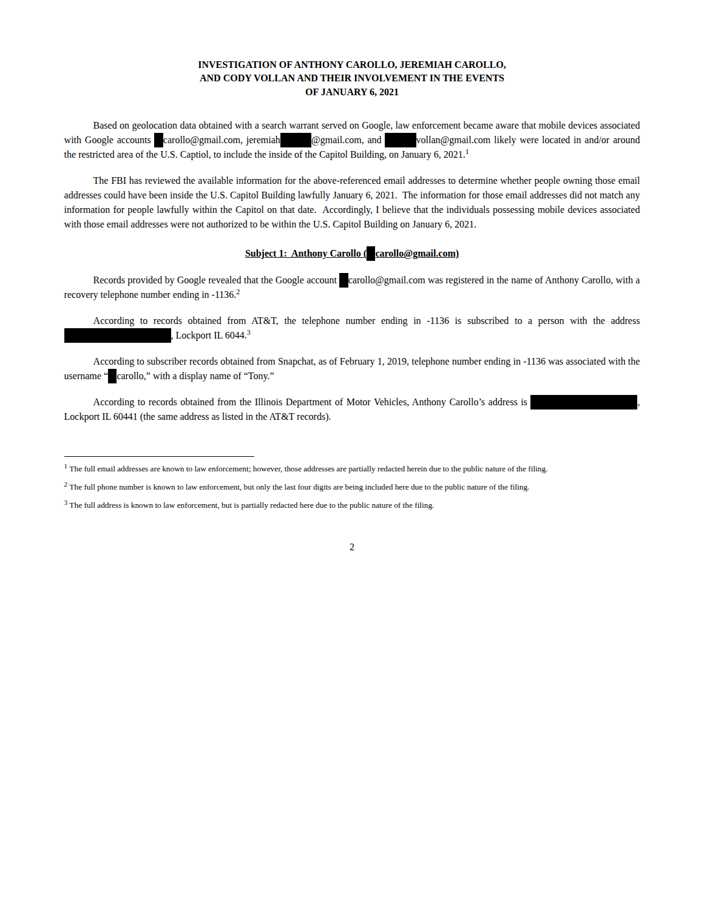INVESTIGATION OF ANTHONY CAROLLO, JEREMIAH CAROLLO,
AND CODY VOLLAN AND THEIR INVOLVEMENT IN THE EVENTS
OF JANUARY 6, 2021
Based on geolocation data obtained with a search warrant served on Google, law enforcement became aware that mobile devices associated with Google accounts carollo@gmail.com, jeremiah @gmail.com, and vollan@gmail.com likely were located in and/or around the restricted area of the U.S. Captiol, to include the inside of the Capitol Building, on January 6, 2021.1
The FBI has reviewed the available information for the above-referenced email addresses to determine whether people owning those email addresses could have been inside the U.S. Capitol Building lawfully January 6, 2021. The information for those email addresses did not match any information for people lawfully within the Capitol on that date. Accordingly, I believe that the individuals possessing mobile devices associated with those email addresses were not authorized to be within the U.S. Capitol Building on January 6, 2021.
Subject 1: Anthony Carollo ( carollo@gmail.com)
Records provided by Google revealed that the Google account carollo@gmail.com was registered in the name of Anthony Carollo, with a recovery telephone number ending in -1136.2
According to records obtained from AT&T, the telephone number ending in -1136 is subscribed to a person with the address , Lockport IL 6044.3
According to subscriber records obtained from Snapchat, as of February 1, 2019, telephone number ending in -1136 was associated with the username “ carollo,” with a display name of “Tony.”
According to records obtained from the Illinois Department of Motor Vehicles, Anthony Carollo’s address is , Lockport IL 60441 (the same address as listed in the AT&T records).
1 The full email addresses are known to law enforcement; however, those addresses are partially redacted herein due to the public nature of the filing.
2 The full phone number is known to law enforcement, but only the last four digits are being included here due to the public nature of the filing.
3 The full address is known to law enforcement, but is partially redacted here due to the public nature of the filing.
2